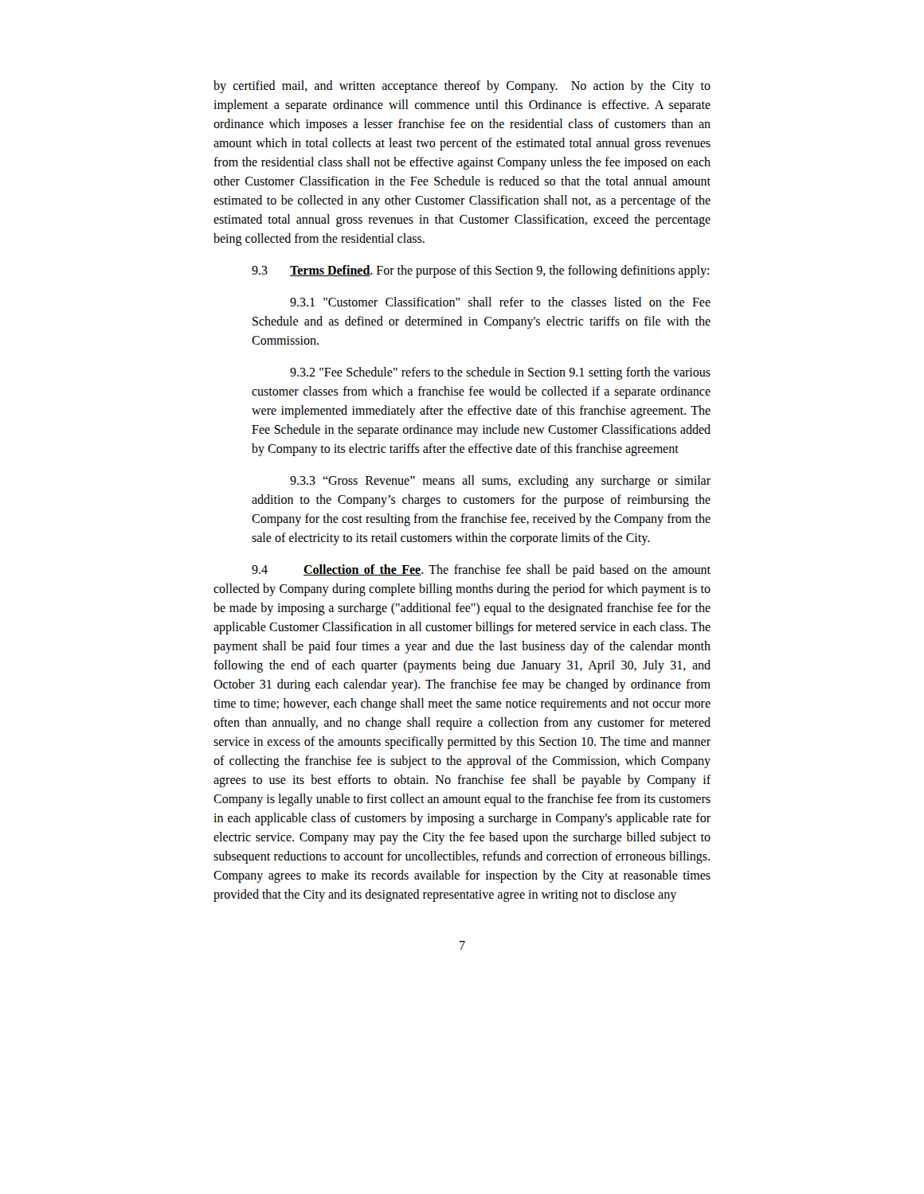by certified mail, and written acceptance thereof by Company. No action by the City to implement a separate ordinance will commence until this Ordinance is effective. A separate ordinance which imposes a lesser franchise fee on the residential class of customers than an amount which in total collects at least two percent of the estimated total annual gross revenues from the residential class shall not be effective against Company unless the fee imposed on each other Customer Classification in the Fee Schedule is reduced so that the total annual amount estimated to be collected in any other Customer Classification shall not, as a percentage of the estimated total annual gross revenues in that Customer Classification, exceed the percentage being collected from the residential class.
9.3 Terms Defined. For the purpose of this Section 9, the following definitions apply:
9.3.1 "Customer Classification" shall refer to the classes listed on the Fee Schedule and as defined or determined in Company's electric tariffs on file with the Commission.
9.3.2 "Fee Schedule" refers to the schedule in Section 9.1 setting forth the various customer classes from which a franchise fee would be collected if a separate ordinance were implemented immediately after the effective date of this franchise agreement. The Fee Schedule in the separate ordinance may include new Customer Classifications added by Company to its electric tariffs after the effective date of this franchise agreement
9.3.3 “Gross Revenue” means all sums, excluding any surcharge or similar addition to the Company’s charges to customers for the purpose of reimbursing the Company for the cost resulting from the franchise fee, received by the Company from the sale of electricity to its retail customers within the corporate limits of the City.
9.4 Collection of the Fee. The franchise fee shall be paid based on the amount collected by Company during complete billing months during the period for which payment is to be made by imposing a surcharge ("additional fee") equal to the designated franchise fee for the applicable Customer Classification in all customer billings for metered service in each class. The payment shall be paid four times a year and due the last business day of the calendar month following the end of each quarter (payments being due January 31, April 30, July 31, and October 31 during each calendar year). The franchise fee may be changed by ordinance from time to time; however, each change shall meet the same notice requirements and not occur more often than annually, and no change shall require a collection from any customer for metered service in excess of the amounts specifically permitted by this Section 10. The time and manner of collecting the franchise fee is subject to the approval of the Commission, which Company agrees to use its best efforts to obtain. No franchise fee shall be payable by Company if Company is legally unable to first collect an amount equal to the franchise fee from its customers in each applicable class of customers by imposing a surcharge in Company's applicable rate for electric service. Company may pay the City the fee based upon the surcharge billed subject to subsequent reductions to account for uncollectibles, refunds and correction of erroneous billings. Company agrees to make its records available for inspection by the City at reasonable times provided that the City and its designated representative agree in writing not to disclose any
7